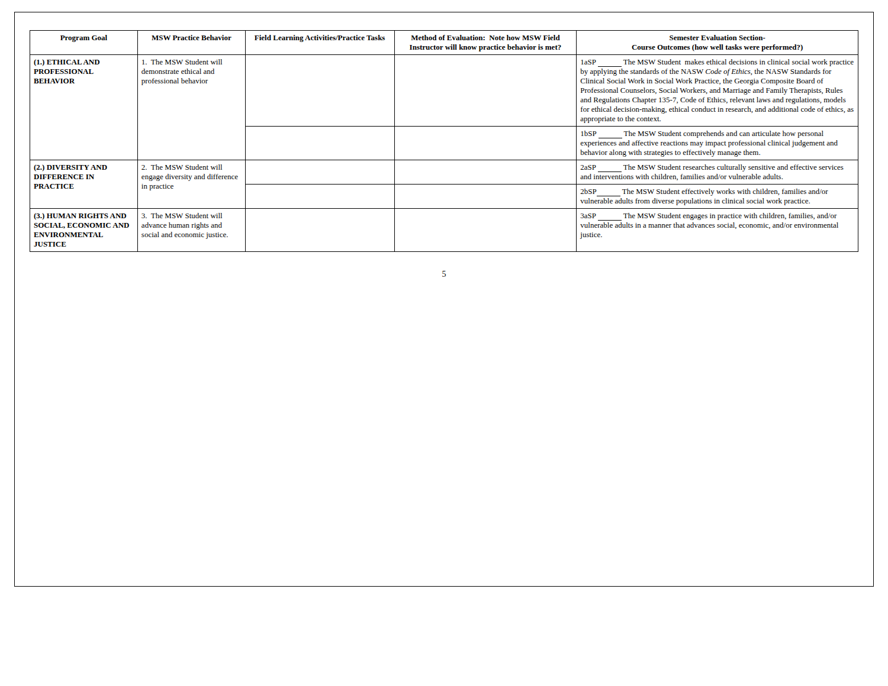| Program Goal | MSW Practice Behavior | Field Learning Activities/Practice Tasks | Method of Evaluation: Note how MSW Field Instructor will know practice behavior is met? | Semester Evaluation Section- Course Outcomes (how well tasks were performed?) |
| --- | --- | --- | --- | --- |
| (1.) ETHICAL AND PROFESSIONAL BEHAVIOR | 1. The MSW Student will demonstrate ethical and professional behavior | | | 1aSP The MSW Student makes ethical decisions in clinical social work practice by applying the standards of the NASW Code of Ethics , the NASW Standards for Clinical Social Work in Social Work Practice, the Georgia Composite Board of Professional Counselors, Social Workers, and Marriage and Family Therapists, Rules and Regulations Chapter 135-7, Code of Ethics, relevant laws and regulations, models for ethical decision-making, ethical conduct in research, and additional code of ethics, as appropriate to the context. |
| | | 1bSP The MSW Student comprehends and can articulate how personal experiences and affective reactions may impact professional clinical judgement and behavior along with strategies to effectively manage them. |
| (2.) DIVERSITY AND DIFFERENCE IN PRACTICE | 2. The MSW Student will engage diversity and difference in practice | | | 2aSP The MSW Student researches culturally sensitive and effective services and interventions with children, families and/or vulnerable adults. |
| | | 2bSP The MSW Student effectively works with children, families and/or vulnerable adults from diverse populations in clinical social work practice. |
| (3.) HUMAN RIGHTS AND SOCIAL, ECONOMIC AND ENVIRONMENTAL JUSTICE | 3. The MSW Student will advance human rights and social and economic justice. | | | 3aSP The MSW Student engages in practice with children, families, and/or vulnerable adults in a manner that advances social, economic, and/or environmental justice. |
5